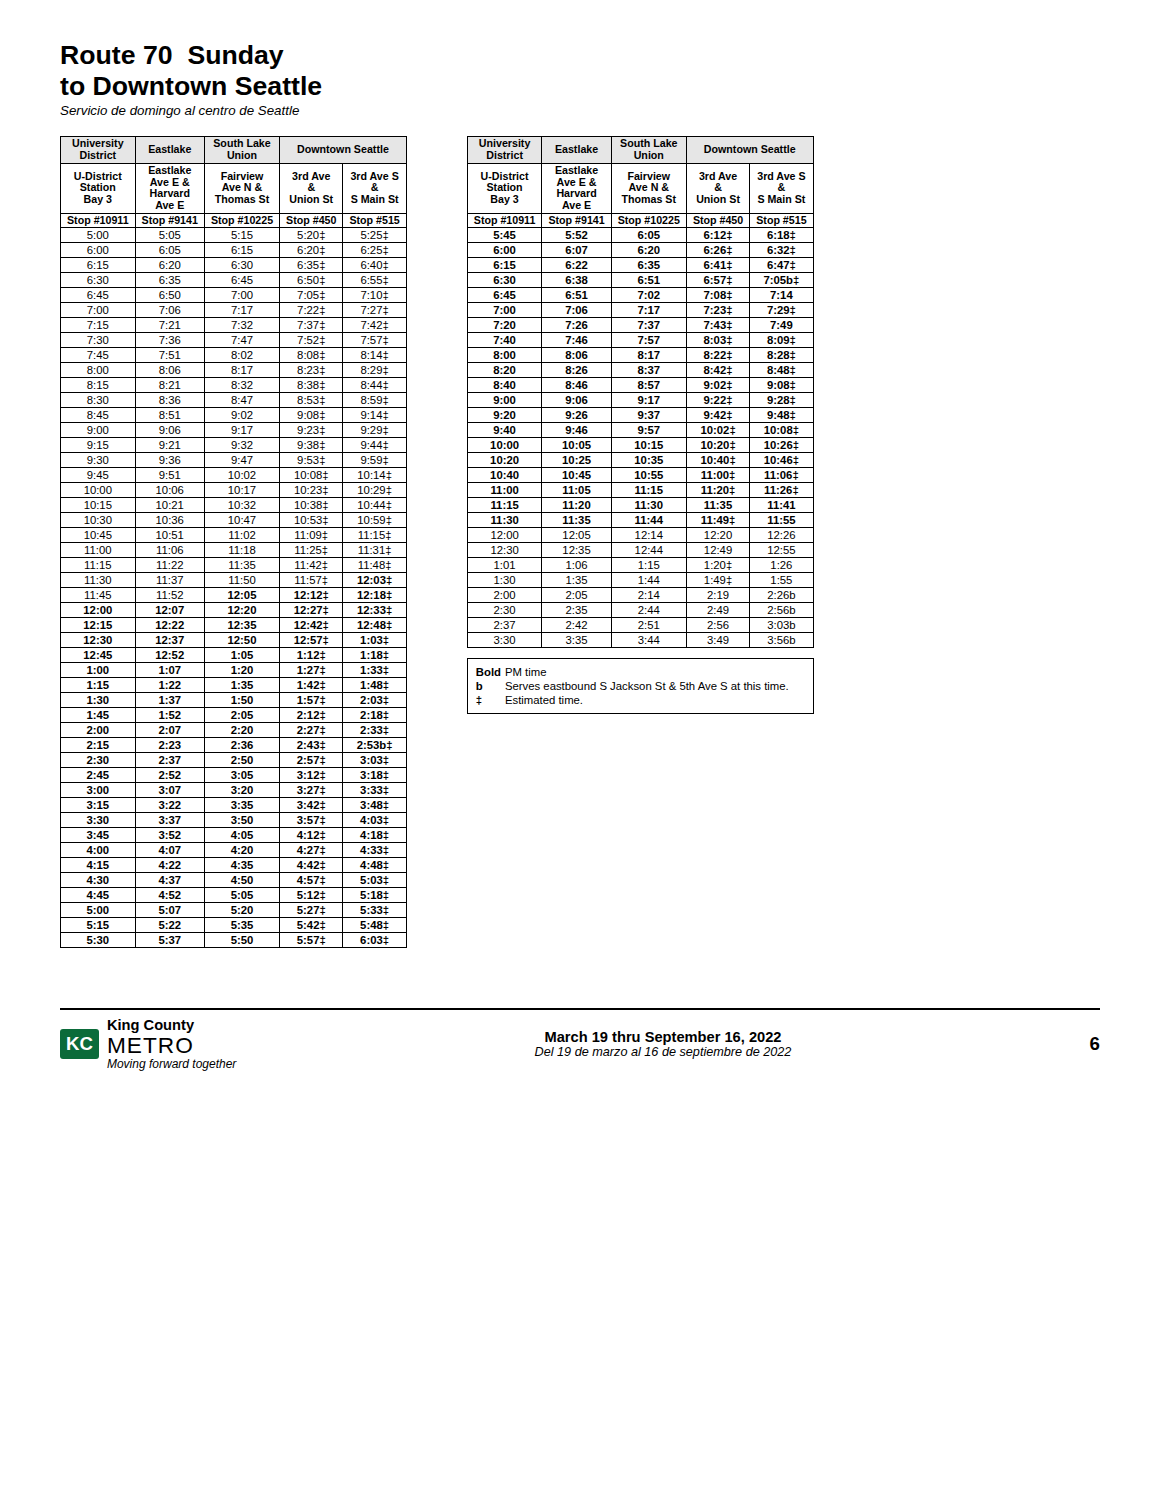Route 70 Sunday
to Downtown Seattle
Servicio de domingo al centro de Seattle
| University District | Eastlake | South Lake Union | Downtown Seattle |
| --- | --- | --- | --- |
| U-District Station Bay 3 | Eastlake Ave E & Harvard Ave E | Fairview Ave N & Thomas St | 3rd Ave & Union St | 3rd Ave S & S Main St |
| Stop #10911 | Stop #9141 | Stop #10225 | Stop #450 | Stop #515 |
| 5:00 | 5:05 | 5:15 | 5:20‡ | 5:25‡ |
| 6:00 | 6:05 | 6:15 | 6:20‡ | 6:25‡ |
| 6:15 | 6:20 | 6:30 | 6:35‡ | 6:40‡ |
| 6:30 | 6:35 | 6:45 | 6:50‡ | 6:55‡ |
| 6:45 | 6:50 | 7:00 | 7:05‡ | 7:10‡ |
| 7:00 | 7:06 | 7:17 | 7:22‡ | 7:27‡ |
| 7:15 | 7:21 | 7:32 | 7:37‡ | 7:42‡ |
| 7:30 | 7:36 | 7:47 | 7:52‡ | 7:57‡ |
| 7:45 | 7:51 | 8:02 | 8:08‡ | 8:14‡ |
| 8:00 | 8:06 | 8:17 | 8:23‡ | 8:29‡ |
| 8:15 | 8:21 | 8:32 | 8:38‡ | 8:44‡ |
| 8:30 | 8:36 | 8:47 | 8:53‡ | 8:59‡ |
| 8:45 | 8:51 | 9:02 | 9:08‡ | 9:14‡ |
| 9:00 | 9:06 | 9:17 | 9:23‡ | 9:29‡ |
| 9:15 | 9:21 | 9:32 | 9:38‡ | 9:44‡ |
| 9:30 | 9:36 | 9:47 | 9:53‡ | 9:59‡ |
| 9:45 | 9:51 | 10:02 | 10:08‡ | 10:14‡ |
| 10:00 | 10:06 | 10:17 | 10:23‡ | 10:29‡ |
| 10:15 | 10:21 | 10:32 | 10:38‡ | 10:44‡ |
| 10:30 | 10:36 | 10:47 | 10:53‡ | 10:59‡ |
| 10:45 | 10:51 | 11:02 | 11:09‡ | 11:15‡ |
| 11:00 | 11:06 | 11:18 | 11:25‡ | 11:31‡ |
| 11:15 | 11:22 | 11:35 | 11:42‡ | 11:48‡ |
| 11:30 | 11:37 | 11:50 | 11:57‡ | 12:03‡ |
| 11:45 | 11:52 | 12:05 | 12:12‡ | 12:18‡ |
| 12:00 | 12:07 | 12:20 | 12:27‡ | 12:33‡ |
| 12:15 | 12:22 | 12:35 | 12:42‡ | 12:48‡ |
| 12:30 | 12:37 | 12:50 | 12:57‡ | 1:03‡ |
| 12:45 | 12:52 | 1:05 | 1:12‡ | 1:18‡ |
| 1:00 | 1:07 | 1:20 | 1:27‡ | 1:33‡ |
| 1:15 | 1:22 | 1:35 | 1:42‡ | 1:48‡ |
| 1:30 | 1:37 | 1:50 | 1:57‡ | 2:03‡ |
| 1:45 | 1:52 | 2:05 | 2:12‡ | 2:18‡ |
| 2:00 | 2:07 | 2:20 | 2:27‡ | 2:33‡ |
| 2:15 | 2:23 | 2:36 | 2:43‡ | 2:53b‡ |
| 2:30 | 2:37 | 2:50 | 2:57‡ | 3:03‡ |
| 2:45 | 2:52 | 3:05 | 3:12‡ | 3:18‡ |
| 3:00 | 3:07 | 3:20 | 3:27‡ | 3:33‡ |
| 3:15 | 3:22 | 3:35 | 3:42‡ | 3:48‡ |
| 3:30 | 3:37 | 3:50 | 3:57‡ | 4:03‡ |
| 3:45 | 3:52 | 4:05 | 4:12‡ | 4:18‡ |
| 4:00 | 4:07 | 4:20 | 4:27‡ | 4:33‡ |
| 4:15 | 4:22 | 4:35 | 4:42‡ | 4:48‡ |
| 4:30 | 4:37 | 4:50 | 4:57‡ | 5:03‡ |
| 4:45 | 4:52 | 5:05 | 5:12‡ | 5:18‡ |
| 5:00 | 5:07 | 5:20 | 5:27‡ | 5:33‡ |
| 5:15 | 5:22 | 5:35 | 5:42‡ | 5:48‡ |
| 5:30 | 5:37 | 5:50 | 5:57‡ | 6:03‡ |
| University District | Eastlake | South Lake Union | Downtown Seattle |
| --- | --- | --- | --- |
| U-District Station Bay 3 | Eastlake Ave E & Harvard Ave E | Fairview Ave N & Thomas St | 3rd Ave & Union St | 3rd Ave S & S Main St |
| Stop #10911 | Stop #9141 | Stop #10225 | Stop #450 | Stop #515 |
| 5:45 | 5:52 | 6:05 | 6:12‡ | 6:18‡ |
| 6:00 | 6:07 | 6:20 | 6:26‡ | 6:32‡ |
| 6:15 | 6:22 | 6:35 | 6:41‡ | 6:47‡ |
| 6:30 | 6:38 | 6:51 | 6:57‡ | 7:05b‡ |
| 6:45 | 6:51 | 7:02 | 7:08‡ | 7:14 |
| 7:00 | 7:06 | 7:17 | 7:23‡ | 7:29‡ |
| 7:20 | 7:26 | 7:37 | 7:43‡ | 7:49 |
| 7:40 | 7:46 | 7:57 | 8:03‡ | 8:09‡ |
| 8:00 | 8:06 | 8:17 | 8:22‡ | 8:28‡ |
| 8:20 | 8:26 | 8:37 | 8:42‡ | 8:48‡ |
| 8:40 | 8:46 | 8:57 | 9:02‡ | 9:08‡ |
| 9:00 | 9:06 | 9:17 | 9:22‡ | 9:28‡ |
| 9:20 | 9:26 | 9:37 | 9:42‡ | 9:48‡ |
| 9:40 | 9:46 | 9:57 | 10:02‡ | 10:08‡ |
| 10:00 | 10:05 | 10:15 | 10:20‡ | 10:26‡ |
| 10:20 | 10:25 | 10:35 | 10:40‡ | 10:46‡ |
| 10:40 | 10:45 | 10:55 | 11:00‡ | 11:06‡ |
| 11:00 | 11:05 | 11:15 | 11:20‡ | 11:26‡ |
| 11:15 | 11:20 | 11:30 | 11:35 | 11:41 |
| 11:30 | 11:35 | 11:44 | 11:49‡ | 11:55 |
| 12:00 | 12:05 | 12:14 | 12:20 | 12:26 |
| 12:30 | 12:35 | 12:44 | 12:49 | 12:55 |
| 1:01 | 1:06 | 1:15 | 1:20‡ | 1:26 |
| 1:30 | 1:35 | 1:44 | 1:49‡ | 1:55 |
| 2:00 | 2:05 | 2:14 | 2:19 | 2:26b |
| 2:30 | 2:35 | 2:44 | 2:49 | 2:56b |
| 2:37 | 2:42 | 2:51 | 2:56 | 3:03b |
| 3:30 | 3:35 | 3:44 | 3:49 | 3:56b |
| Bold | PM time |
| b | Serves eastbound S Jackson St & 5th Ave S at this time. |
| ‡ | Estimated time. |
KC
King County
METRO
Moving forward together
March 19 thru September 16, 2022
Del 19 de marzo al 16 de septiembre de 2022
6